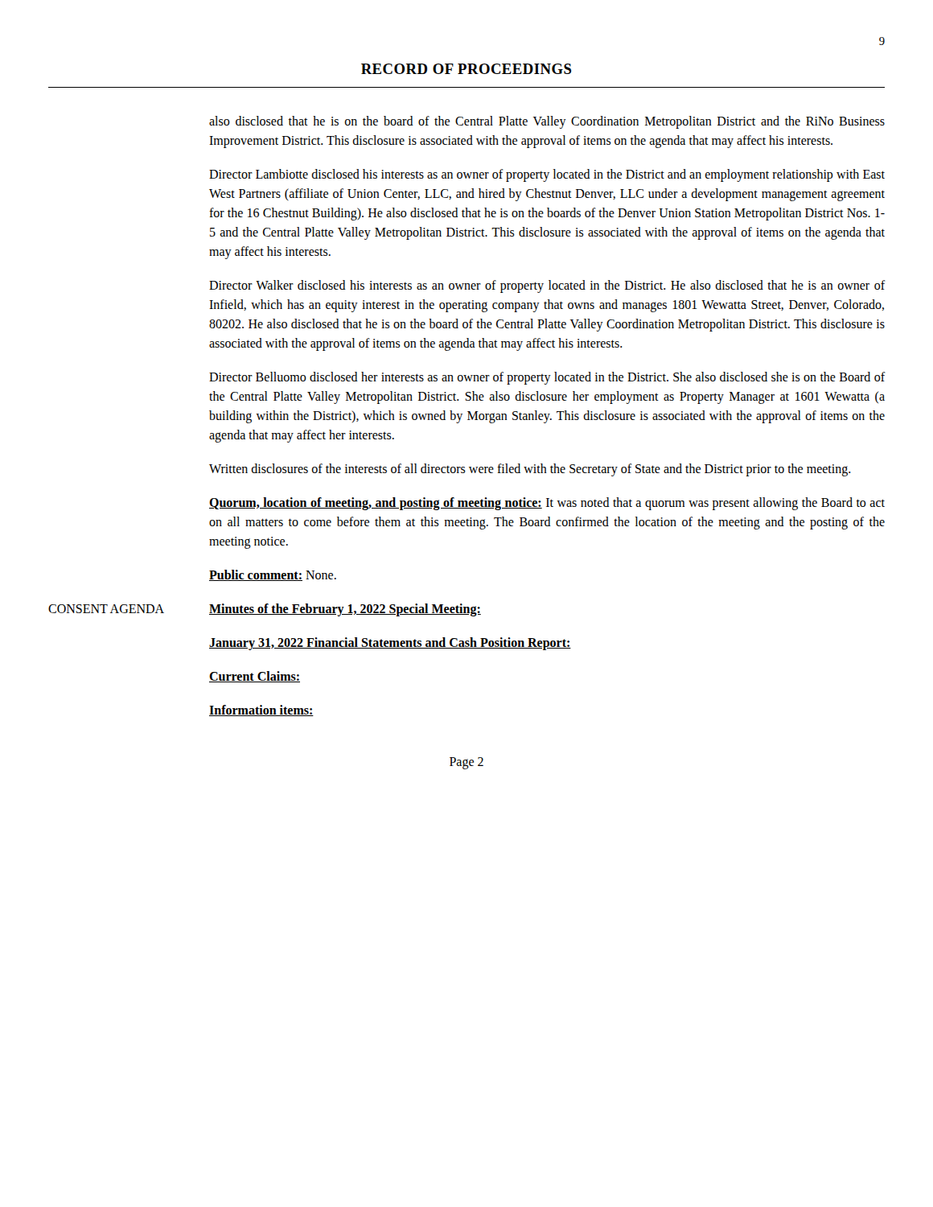9
RECORD OF PROCEEDINGS
also disclosed that he is on the board of the Central Platte Valley Coordination Metropolitan District and the RiNo Business Improvement District. This disclosure is associated with the approval of items on the agenda that may affect his interests.
Director Lambiotte disclosed his interests as an owner of property located in the District and an employment relationship with East West Partners (affiliate of Union Center, LLC, and hired by Chestnut Denver, LLC under a development management agreement for the 16 Chestnut Building). He also disclosed that he is on the boards of the Denver Union Station Metropolitan District Nos. 1-5 and the Central Platte Valley Metropolitan District. This disclosure is associated with the approval of items on the agenda that may affect his interests.
Director Walker disclosed his interests as an owner of property located in the District. He also disclosed that he is an owner of Infield, which has an equity interest in the operating company that owns and manages 1801 Wewatta Street, Denver, Colorado, 80202. He also disclosed that he is on the board of the Central Platte Valley Coordination Metropolitan District. This disclosure is associated with the approval of items on the agenda that may affect his interests.
Director Belluomo disclosed her interests as an owner of property located in the District. She also disclosed she is on the Board of the Central Platte Valley Metropolitan District. She also disclosure her employment as Property Manager at 1601 Wewatta (a building within the District), which is owned by Morgan Stanley. This disclosure is associated with the approval of items on the agenda that may affect her interests.
Written disclosures of the interests of all directors were filed with the Secretary of State and the District prior to the meeting.
Quorum, location of meeting, and posting of meeting notice: It was noted that a quorum was present allowing the Board to act on all matters to come before them at this meeting. The Board confirmed the location of the meeting and the posting of the meeting notice.
Public comment: None.
Consent Agenda
Minutes of the February 1, 2022 Special Meeting:
January 31, 2022 Financial Statements and Cash Position Report:
Current Claims:
Information items:
Page 2